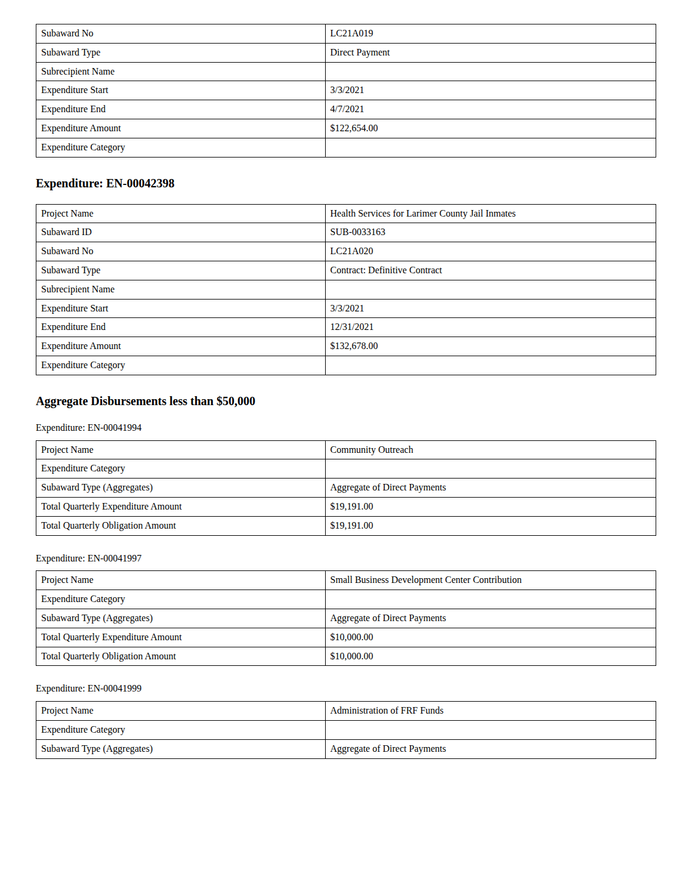| Subaward No | LC21A019 |
| Subaward Type | Direct Payment |
| Subrecipient Name | |
| Expenditure Start | 3/3/2021 |
| Expenditure End | 4/7/2021 |
| Expenditure Amount | $122,654.00 |
| Expenditure Category | |
Expenditure: EN-00042398
| Project Name | Health Services for Larimer County Jail Inmates |
| Subaward ID | SUB-0033163 |
| Subaward No | LC21A020 |
| Subaward Type | Contract: Definitive Contract |
| Subrecipient Name | |
| Expenditure Start | 3/3/2021 |
| Expenditure End | 12/31/2021 |
| Expenditure Amount | $132,678.00 |
| Expenditure Category | |
Aggregate Disbursements less than $50,000
Expenditure: EN-00041994
| Project Name | Community Outreach |
| Expenditure Category | |
| Subaward Type (Aggregates) | Aggregate of Direct Payments |
| Total Quarterly Expenditure Amount | $19,191.00 |
| Total Quarterly Obligation Amount | $19,191.00 |
Expenditure: EN-00041997
| Project Name | Small Business Development Center Contribution |
| Expenditure Category | |
| Subaward Type (Aggregates) | Aggregate of Direct Payments |
| Total Quarterly Expenditure Amount | $10,000.00 |
| Total Quarterly Obligation Amount | $10,000.00 |
Expenditure: EN-00041999
| Project Name | Administration of FRF Funds |
| Expenditure Category | |
| Subaward Type (Aggregates) | Aggregate of Direct Payments |